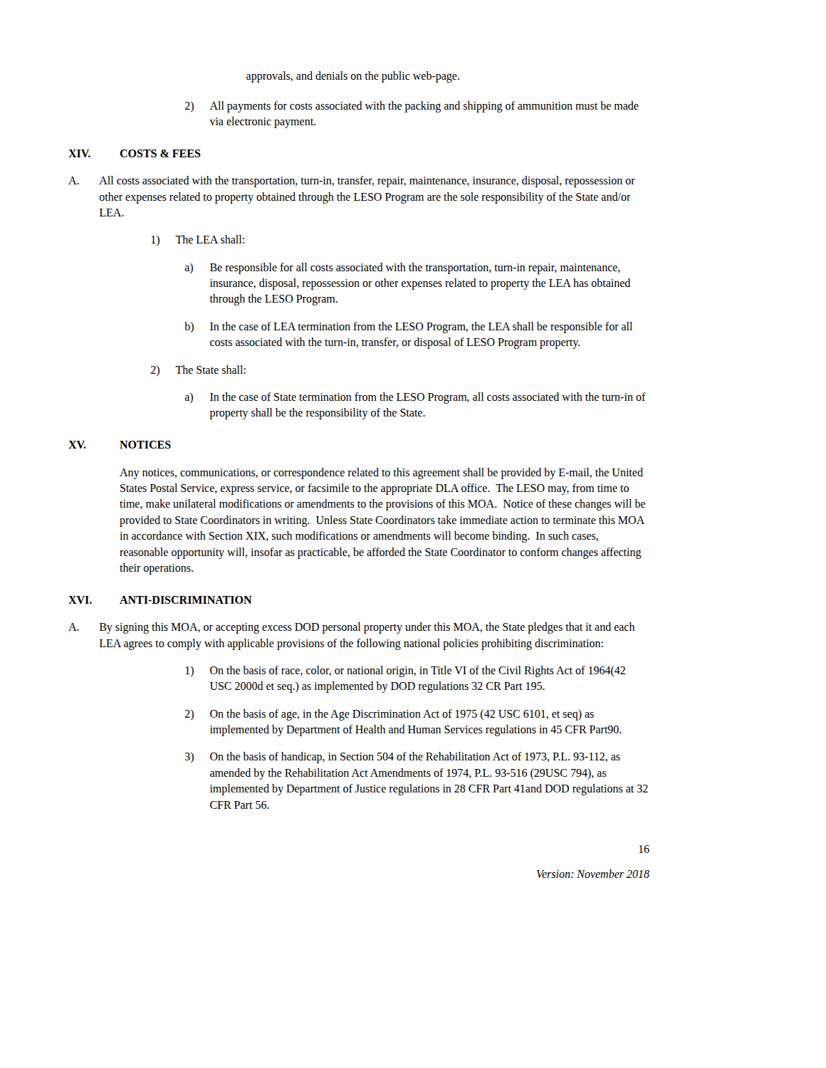approvals, and denials on the public web-page.
2)
All payments for costs associated with the packing and shipping of ammunition must be made via electronic payment.
XIV. COSTS & FEES
A.
All costs associated with the transportation, turn-in, transfer, repair, maintenance, insurance, disposal, repossession or other expenses related to property obtained through the LESO Program are the sole responsibility of the State and/or LEA.
1)
The LEA shall:
a)
Be responsible for all costs associated with the transportation, turn-in repair, maintenance, insurance, disposal, repossession or other expenses related to property the LEA has obtained through the LESO Program.
b)
In the case of LEA termination from the LESO Program, the LEA shall be responsible for all costs associated with the turn-in, transfer, or disposal of LESO Program property.
2)
The State shall:
a)
In the case of State termination from the LESO Program, all costs associated with the turn-in of property shall be the responsibility of the State.
XV. NOTICES
Any notices, communications, or correspondence related to this agreement shall be provided by E-mail, the United States Postal Service, express service, or facsimile to the appropriate DLA office. The LESO may, from time to time, make unilateral modifications or amendments to the provisions of this MOA. Notice of these changes will be provided to State Coordinators in writing. Unless State Coordinators take immediate action to terminate this MOA in accordance with Section XIX, such modifications or amendments will become binding. In such cases, reasonable opportunity will, insofar as practicable, be afforded the State Coordinator to conform changes affecting their operations.
XVI. ANTI-DISCRIMINATION
A.
By signing this MOA, or accepting excess DOD personal property under this MOA, the State pledges that it and each LEA agrees to comply with applicable provisions of the following national policies prohibiting discrimination:
1)
On the basis of race, color, or national origin, in Title VI of the Civil Rights Act of 1964(42 USC 2000d et seq.) as implemented by DOD regulations 32 CR Part 195.
2)
On the basis of age, in the Age Discrimination Act of 1975 (42 USC 6101, et seq) as implemented by Department of Health and Human Services regulations in 45 CFR Part90.
3)
On the basis of handicap, in Section 504 of the Rehabilitation Act of 1973, P.L. 93-112, as amended by the Rehabilitation Act Amendments of 1974, P.L. 93-516 (29USC 794), as implemented by Department of Justice regulations in 28 CFR Part 41and DOD regulations at 32 CFR Part 56.
16
Version: November 2018